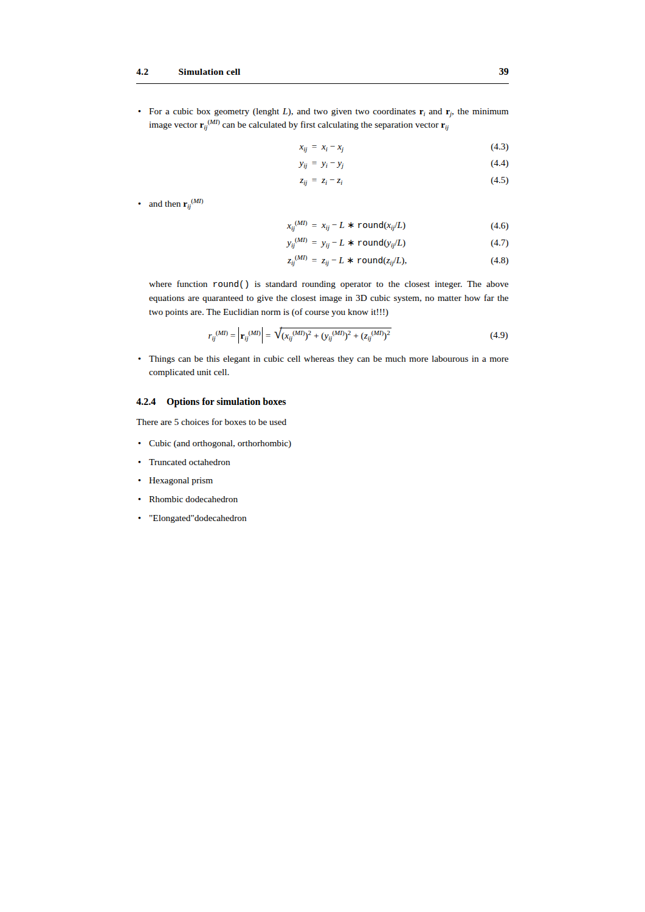4.2 Simulation cell
39
For a cubic box geometry (lenght L), and two given two coordinates ri and rj, the minimum image vector rij(MI) can be calculated by first calculating the separation vector rij
| x ij | = | x i − x j | (4.3) |
| y ij | = | y i − y j | (4.4) |
| z ij | = | z i − z i | (4.5) |
and then rij(MI)
| x ij ( MI ) | = | x ij − L ∗ round ( x ij / L ) | (4.6) |
| y ij ( MI ) | = | y ij − L ∗ round ( y ij / L ) | (4.7) |
| z ij ( MI ) | = | z ij − L ∗ round ( z ij / L ), | (4.8) |
where function round() is standard rounding operator to the closest integer. The above equations are quaranteed to give the closest image in 3D cubic system, no matter how far the two points are. The Euclidian norm is (of course you know it!!!)
| r ij ( MI ) = r ij ( MI ) = ( x ij ( MI ) ) 2 + ( y ij ( MI ) ) 2 + ( z ij ( MI ) ) 2 | (4.9) |
Things can be this elegant in cubic cell whereas they can be much more labourous in a more complicated unit cell.
4.2.4 Options for simulation boxes
There are 5 choices for boxes to be used
Cubic (and orthogonal, orthorhombic)
Truncated octahedron
Hexagonal prism
Rhombic dodecahedron
"Elongated"dodecahedron